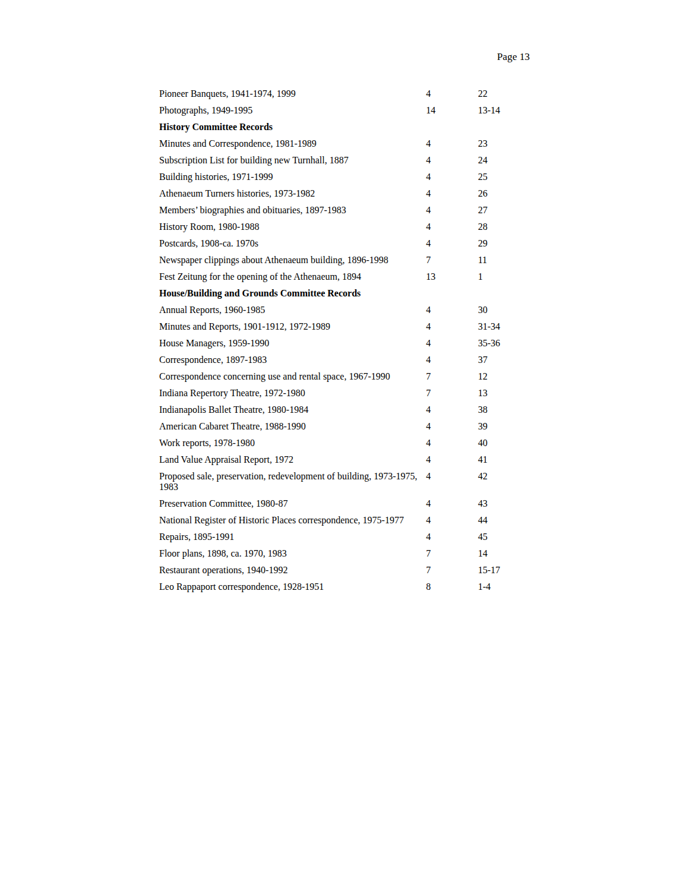Page 13
| Pioneer Banquets, 1941-1974, 1999 | 4 | 22 |
| Photographs, 1949-1995 | 14 | 13-14 |
| History Committee Records | | |
| Minutes and Correspondence, 1981-1989 | 4 | 23 |
| Subscription List for building new Turnhall, 1887 | 4 | 24 |
| Building histories, 1971-1999 | 4 | 25 |
| Athenaeum Turners histories, 1973-1982 | 4 | 26 |
| Members’ biographies and obituaries, 1897-1983 | 4 | 27 |
| History Room, 1980-1988 | 4 | 28 |
| Postcards, 1908-ca. 1970s | 4 | 29 |
| Newspaper clippings about Athenaeum building, 1896-1998 | 7 | 11 |
| Fest Zeitung for the opening of the Athenaeum, 1894 | 13 | 1 |
| House/Building and Grounds Committee Records | | |
| Annual Reports, 1960-1985 | 4 | 30 |
| Minutes and Reports, 1901-1912, 1972-1989 | 4 | 31-34 |
| House Managers, 1959-1990 | 4 | 35-36 |
| Correspondence, 1897-1983 | 4 | 37 |
| Correspondence concerning use and rental space, 1967-1990 | 7 | 12 |
| Indiana Repertory Theatre, 1972-1980 | 7 | 13 |
| Indianapolis Ballet Theatre, 1980-1984 | 4 | 38 |
| American Cabaret Theatre, 1988-1990 | 4 | 39 |
| Work reports, 1978-1980 | 4 | 40 |
| Land Value Appraisal Report, 1972 | 4 | 41 |
| Proposed sale, preservation, redevelopment of building, 1973-1975, 1983 | 4 | 42 |
| Preservation Committee, 1980-87 | 4 | 43 |
| National Register of Historic Places correspondence, 1975-1977 | 4 | 44 |
| Repairs, 1895-1991 | 4 | 45 |
| Floor plans, 1898, ca. 1970, 1983 | 7 | 14 |
| Restaurant operations, 1940-1992 | 7 | 15-17 |
| Leo Rappaport correspondence, 1928-1951 | 8 | 1-4 |